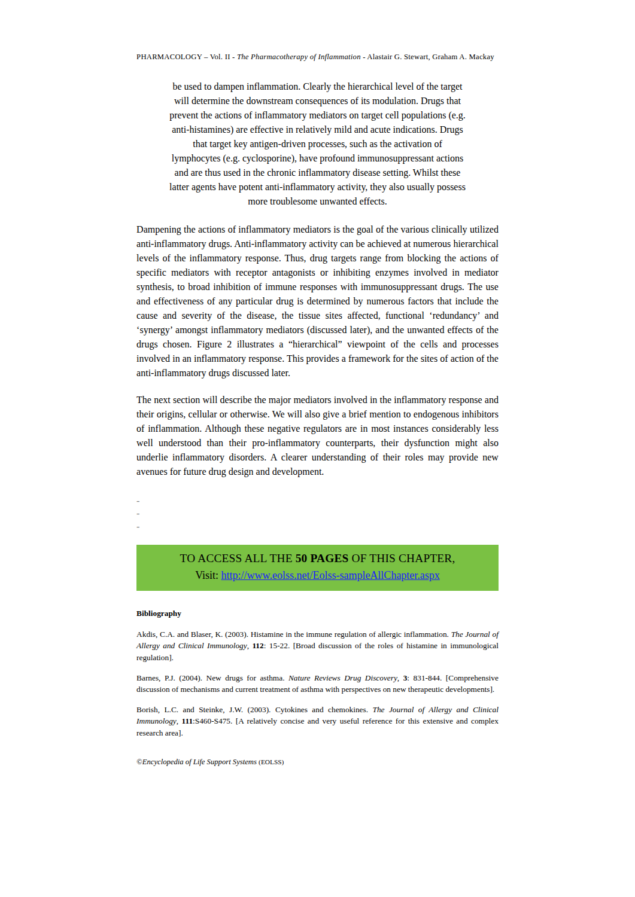PHARMACOLOGY – Vol. II - The Pharmacotherapy of Inflammation - Alastair G. Stewart, Graham A. Mackay
be used to dampen inflammation. Clearly the hierarchical level of the target will determine the downstream consequences of its modulation. Drugs that prevent the actions of inflammatory mediators on target cell populations (e.g. anti-histamines) are effective in relatively mild and acute indications. Drugs that target key antigen-driven processes, such as the activation of lymphocytes (e.g. cyclosporine), have profound immunosuppressant actions and are thus used in the chronic inflammatory disease setting. Whilst these latter agents have potent anti-inflammatory activity, they also usually possess more troublesome unwanted effects.
Dampening the actions of inflammatory mediators is the goal of the various clinically utilized anti-inflammatory drugs. Anti-inflammatory activity can be achieved at numerous hierarchical levels of the inflammatory response. Thus, drug targets range from blocking the actions of specific mediators with receptor antagonists or inhibiting enzymes involved in mediator synthesis, to broad inhibition of immune responses with immunosuppressant drugs. The use and effectiveness of any particular drug is determined by numerous factors that include the cause and severity of the disease, the tissue sites affected, functional ‘redundancy’ and ‘synergy’ amongst inflammatory mediators (discussed later), and the unwanted effects of the drugs chosen. Figure 2 illustrates a “hierarchical” viewpoint of the cells and processes involved in an inflammatory response. This provides a framework for the sites of action of the anti-inflammatory drugs discussed later.
The next section will describe the major mediators involved in the inflammatory response and their origins, cellular or otherwise. We will also give a brief mention to endogenous inhibitors of inflammation. Although these negative regulators are in most instances considerably less well understood than their pro-inflammatory counterparts, their dysfunction might also underlie inflammatory disorders. A clearer understanding of their roles may provide new avenues for future drug design and development.
- - -
TO ACCESS ALL THE 50 PAGES OF THIS CHAPTER,
Visit: http://www.eolss.net/Eolss-sampleAllChapter.aspx
Bibliography
Akdis, C.A. and Blaser, K. (2003). Histamine in the immune regulation of allergic inflammation. The Journal of Allergy and Clinical Immunology, 112: 15-22. [Broad discussion of the roles of histamine in immunological regulation].
Barnes, P.J. (2004). New drugs for asthma. Nature Reviews Drug Discovery, 3: 831-844. [Comprehensive discussion of mechanisms and current treatment of asthma with perspectives on new therapeutic developments].
Borish, L.C. and Steinke, J.W. (2003). Cytokines and chemokines. The Journal of Allergy and Clinical Immunology, 111:S460-S475. [A relatively concise and very useful reference for this extensive and complex research area].
©Encyclopedia of Life Support Systems (EOLSS)